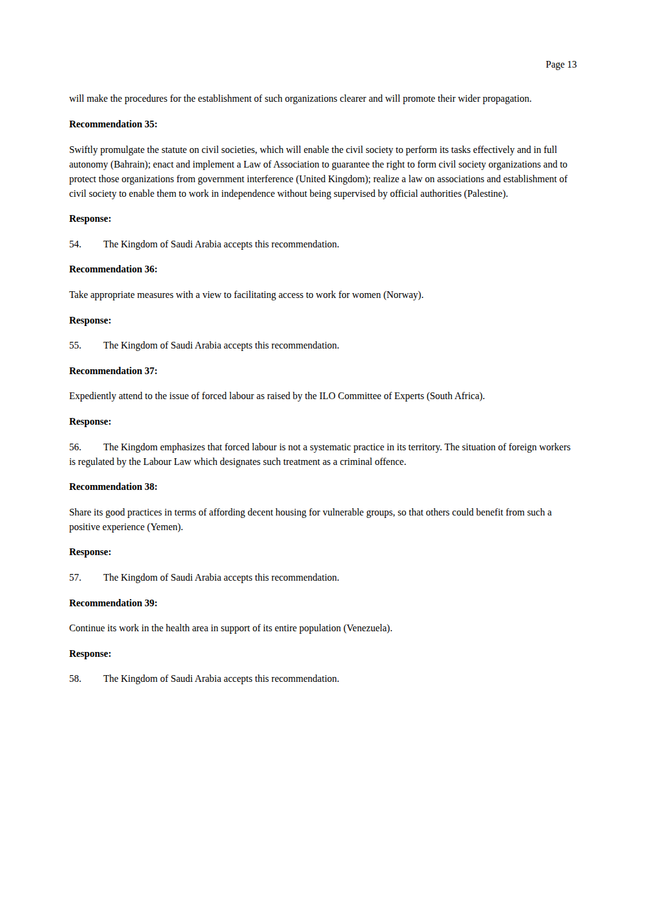Page 13
will make the procedures for the establishment of such organizations clearer and will promote their wider propagation.
Recommendation 35:
Swiftly promulgate the statute on civil societies, which will enable the civil society to perform its tasks effectively and in full autonomy (Bahrain); enact and implement a Law of Association to guarantee the right to form civil society organizations and to protect those organizations from government interference (United Kingdom); realize a law on associations and establishment of civil society to enable them to work in independence without being supervised by official authorities (Palestine).
Response:
54. The Kingdom of Saudi Arabia accepts this recommendation.
Recommendation 36:
Take appropriate measures with a view to facilitating access to work for women (Norway).
Response:
55. The Kingdom of Saudi Arabia accepts this recommendation.
Recommendation 37:
Expediently attend to the issue of forced labour as raised by the ILO Committee of Experts (South Africa).
Response:
56. The Kingdom emphasizes that forced labour is not a systematic practice in its territory. The situation of foreign workers is regulated by the Labour Law which designates such treatment as a criminal offence.
Recommendation 38:
Share its good practices in terms of affording decent housing for vulnerable groups, so that others could benefit from such a positive experience (Yemen).
Response:
57. The Kingdom of Saudi Arabia accepts this recommendation.
Recommendation 39:
Continue its work in the health area in support of its entire population (Venezuela).
Response:
58. The Kingdom of Saudi Arabia accepts this recommendation.